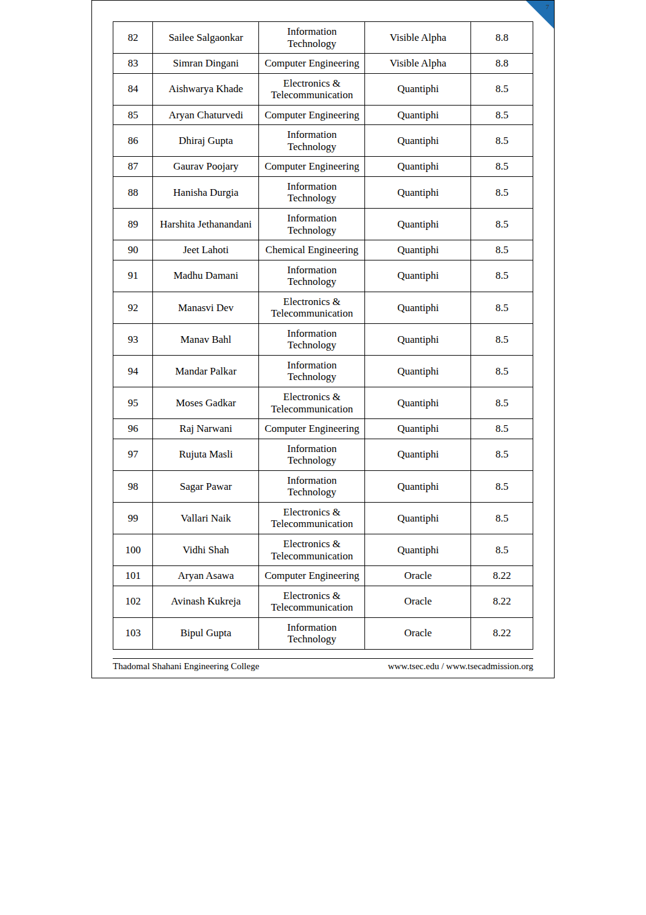7
| 82 | Sailee Salgaonkar | Information Technology | Visible Alpha | 8.8 |
| 83 | Simran Dingani | Computer Engineering | Visible Alpha | 8.8 |
| 84 | Aishwarya Khade | Electronics & Telecommunication | Quantiphi | 8.5 |
| 85 | Aryan Chaturvedi | Computer Engineering | Quantiphi | 8.5 |
| 86 | Dhiraj Gupta | Information Technology | Quantiphi | 8.5 |
| 87 | Gaurav Poojary | Computer Engineering | Quantiphi | 8.5 |
| 88 | Hanisha Durgia | Information Technology | Quantiphi | 8.5 |
| 89 | Harshita Jethanandani | Information Technology | Quantiphi | 8.5 |
| 90 | Jeet Lahoti | Chemical Engineering | Quantiphi | 8.5 |
| 91 | Madhu Damani | Information Technology | Quantiphi | 8.5 |
| 92 | Manasvi Dev | Electronics & Telecommunication | Quantiphi | 8.5 |
| 93 | Manav Bahl | Information Technology | Quantiphi | 8.5 |
| 94 | Mandar Palkar | Information Technology | Quantiphi | 8.5 |
| 95 | Moses Gadkar | Electronics & Telecommunication | Quantiphi | 8.5 |
| 96 | Raj Narwani | Computer Engineering | Quantiphi | 8.5 |
| 97 | Rujuta Masli | Information Technology | Quantiphi | 8.5 |
| 98 | Sagar Pawar | Information Technology | Quantiphi | 8.5 |
| 99 | Vallari Naik | Electronics & Telecommunication | Quantiphi | 8.5 |
| 100 | Vidhi Shah | Electronics & Telecommunication | Quantiphi | 8.5 |
| 101 | Aryan Asawa | Computer Engineering | Oracle | 8.22 |
| 102 | Avinash Kukreja | Electronics & Telecommunication | Oracle | 8.22 |
| 103 | Bipul Gupta | Information Technology | Oracle | 8.22 |
Thadomal Shahani Engineering College
www.tsec.edu / www.tsecadmission.org